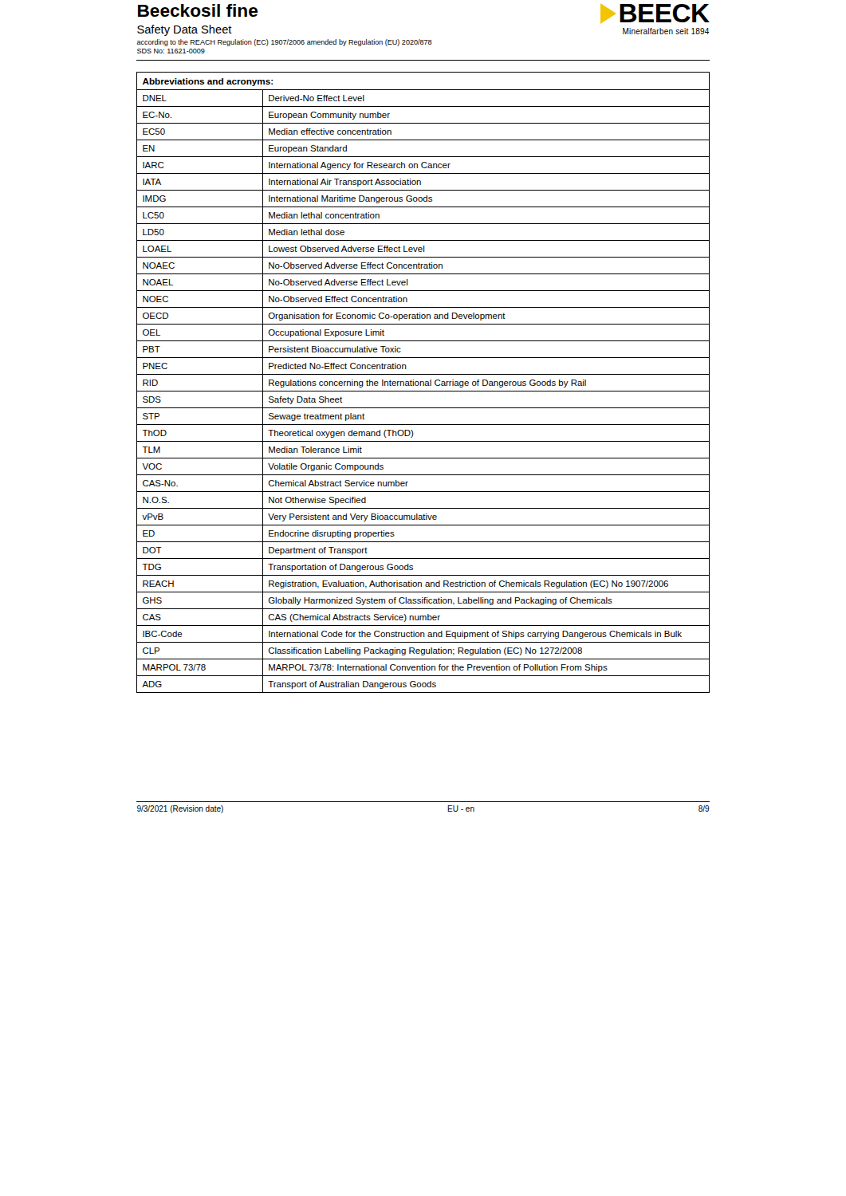Beeckosil fine
Safety Data Sheet
according to the REACH Regulation (EC) 1907/2006 amended by Regulation (EU) 2020/878
SDS No: 11621-0009
BEECK
Mineralfarben seit 1894
| Abbreviations and acronyms: |
| --- |
| DNEL | Derived-No Effect Level |
| EC-No. | European Community number |
| EC50 | Median effective concentration |
| EN | European Standard |
| IARC | International Agency for Research on Cancer |
| IATA | International Air Transport Association |
| IMDG | International Maritime Dangerous Goods |
| LC50 | Median lethal concentration |
| LD50 | Median lethal dose |
| LOAEL | Lowest Observed Adverse Effect Level |
| NOAEC | No-Observed Adverse Effect Concentration |
| NOAEL | No-Observed Adverse Effect Level |
| NOEC | No-Observed Effect Concentration |
| OECD | Organisation for Economic Co-operation and Development |
| OEL | Occupational Exposure Limit |
| PBT | Persistent Bioaccumulative Toxic |
| PNEC | Predicted No-Effect Concentration |
| RID | Regulations concerning the International Carriage of Dangerous Goods by Rail |
| SDS | Safety Data Sheet |
| STP | Sewage treatment plant |
| ThOD | Theoretical oxygen demand (ThOD) |
| TLM | Median Tolerance Limit |
| VOC | Volatile Organic Compounds |
| CAS-No. | Chemical Abstract Service number |
| N.O.S. | Not Otherwise Specified |
| vPvB | Very Persistent and Very Bioaccumulative |
| ED | Endocrine disrupting properties |
| DOT | Department of Transport |
| TDG | Transportation of Dangerous Goods |
| REACH | Registration, Evaluation, Authorisation and Restriction of Chemicals Regulation (EC) No 1907/2006 |
| GHS | Globally Harmonized System of Classification, Labelling and Packaging of Chemicals |
| CAS | CAS (Chemical Abstracts Service) number |
| IBC-Code | International Code for the Construction and Equipment of Ships carrying Dangerous Chemicals in Bulk |
| CLP | Classification Labelling Packaging Regulation; Regulation (EC) No 1272/2008 |
| MARPOL 73/78 | MARPOL 73/78: International Convention for the Prevention of Pollution From Ships |
| ADG | Transport of Australian Dangerous Goods |
9/3/2021 (Revision date)
EU - en
8/9